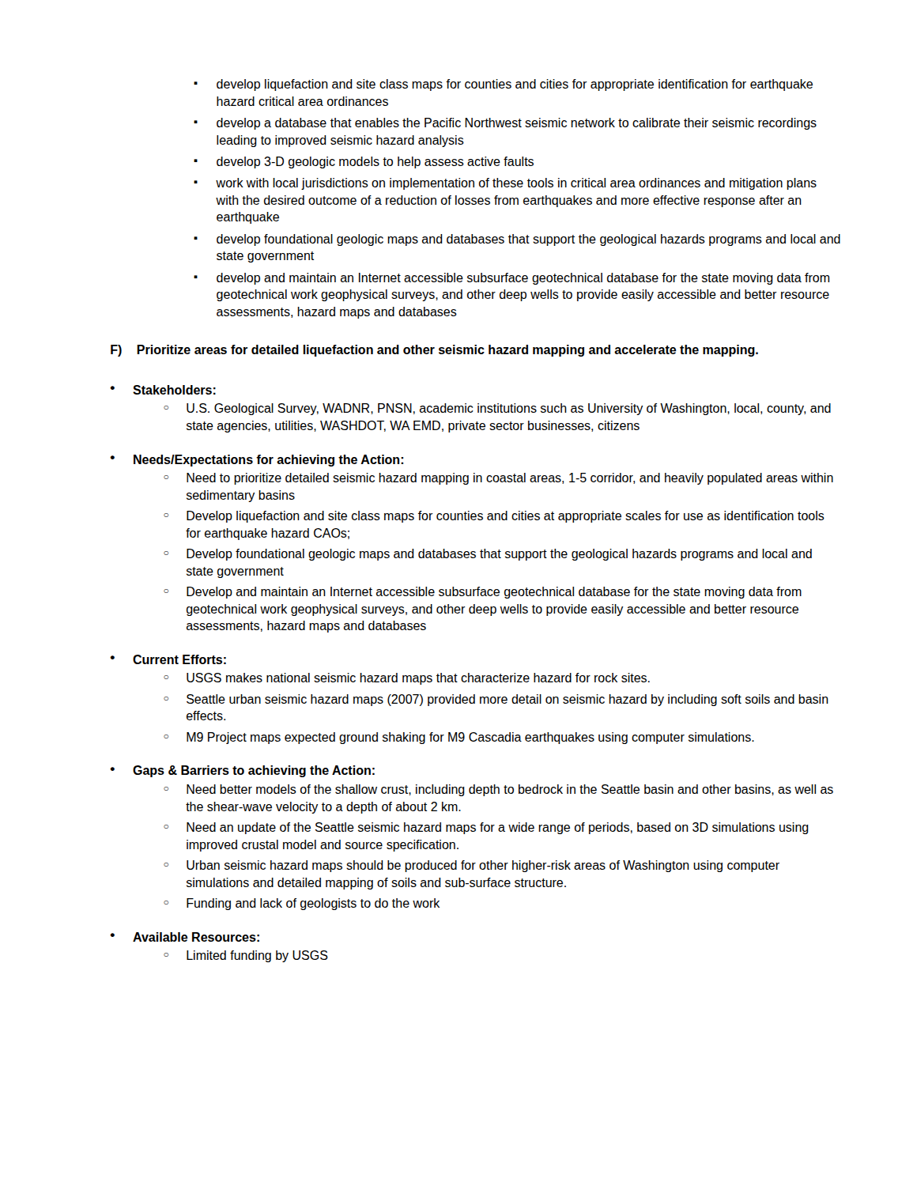develop liquefaction and site class maps for counties and cities for appropriate identification for earthquake hazard critical area ordinances
develop a database that enables the Pacific Northwest seismic network to calibrate their seismic recordings leading to improved seismic hazard analysis
develop 3-D geologic models to help assess active faults
work with local jurisdictions on implementation of these tools in critical area ordinances and mitigation plans with the desired outcome of a reduction of losses from earthquakes and more effective response after an earthquake
develop foundational geologic maps and databases that support the geological hazards programs and local and state government
develop and maintain an Internet accessible subsurface geotechnical database for the state moving data from geotechnical work geophysical surveys, and other deep wells to provide easily accessible and better resource assessments, hazard maps and databases
F) Prioritize areas for detailed liquefaction and other seismic hazard mapping and accelerate the mapping.
Stakeholders:
U.S. Geological Survey, WADNR, PNSN, academic institutions such as University of Washington, local, county, and state agencies, utilities, WASHDOT, WA EMD, private sector businesses, citizens
Needs/Expectations for achieving the Action:
Need to prioritize detailed seismic hazard mapping in coastal areas, 1-5 corridor, and heavily populated areas within sedimentary basins
Develop liquefaction and site class maps for counties and cities at appropriate scales for use as identification tools for earthquake hazard CAOs;
Develop foundational geologic maps and databases that support the geological hazards programs and local and state government
Develop and maintain an Internet accessible subsurface geotechnical database for the state moving data from geotechnical work geophysical surveys, and other deep wells to provide easily accessible and better resource assessments, hazard maps and databases
Current Efforts:
USGS makes national seismic hazard maps that characterize hazard for rock sites.
Seattle urban seismic hazard maps (2007) provided more detail on seismic hazard by including soft soils and basin effects.
M9 Project maps expected ground shaking for M9 Cascadia earthquakes using computer simulations.
Gaps & Barriers to achieving the Action:
Need better models of the shallow crust, including depth to bedrock in the Seattle basin and other basins, as well as the shear-wave velocity to a depth of about 2 km.
Need an update of the Seattle seismic hazard maps for a wide range of periods, based on 3D simulations using improved crustal model and source specification.
Urban seismic hazard maps should be produced for other higher-risk areas of Washington using computer simulations and detailed mapping of soils and sub-surface structure.
Funding and lack of geologists to do the work
Available Resources:
Limited funding by USGS